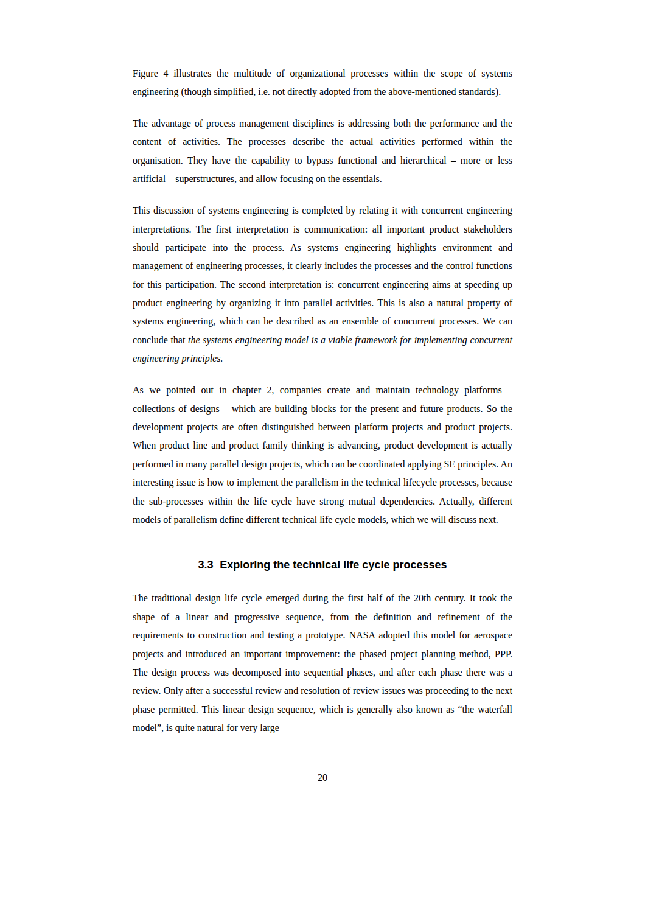Figure 4 illustrates the multitude of organizational processes within the scope of systems engineering (though simplified, i.e. not directly adopted from the above-mentioned standards).
The advantage of process management disciplines is addressing both the performance and the content of activities. The processes describe the actual activities performed within the organisation. They have the capability to bypass functional and hierarchical – more or less artificial – superstructures, and allow focusing on the essentials.
This discussion of systems engineering is completed by relating it with concurrent engineering interpretations. The first interpretation is communication: all important product stakeholders should participate into the process. As systems engineering highlights environment and management of engineering processes, it clearly includes the processes and the control functions for this participation. The second interpretation is: concurrent engineering aims at speeding up product engineering by organizing it into parallel activities. This is also a natural property of systems engineering, which can be described as an ensemble of concurrent processes. We can conclude that the systems engineering model is a viable framework for implementing concurrent engineering principles.
As we pointed out in chapter 2, companies create and maintain technology platforms – collections of designs – which are building blocks for the present and future products. So the development projects are often distinguished between platform projects and product projects. When product line and product family thinking is advancing, product development is actually performed in many parallel design projects, which can be coordinated applying SE principles. An interesting issue is how to implement the parallelism in the technical lifecycle processes, because the sub-processes within the life cycle have strong mutual dependencies. Actually, different models of parallelism define different technical life cycle models, which we will discuss next.
3.3 Exploring the technical life cycle processes
The traditional design life cycle emerged during the first half of the 20th century. It took the shape of a linear and progressive sequence, from the definition and refinement of the requirements to construction and testing a prototype. NASA adopted this model for aerospace projects and introduced an important improvement: the phased project planning method, PPP. The design process was decomposed into sequential phases, and after each phase there was a review. Only after a successful review and resolution of review issues was proceeding to the next phase permitted. This linear design sequence, which is generally also known as “the waterfall model”, is quite natural for very large
20